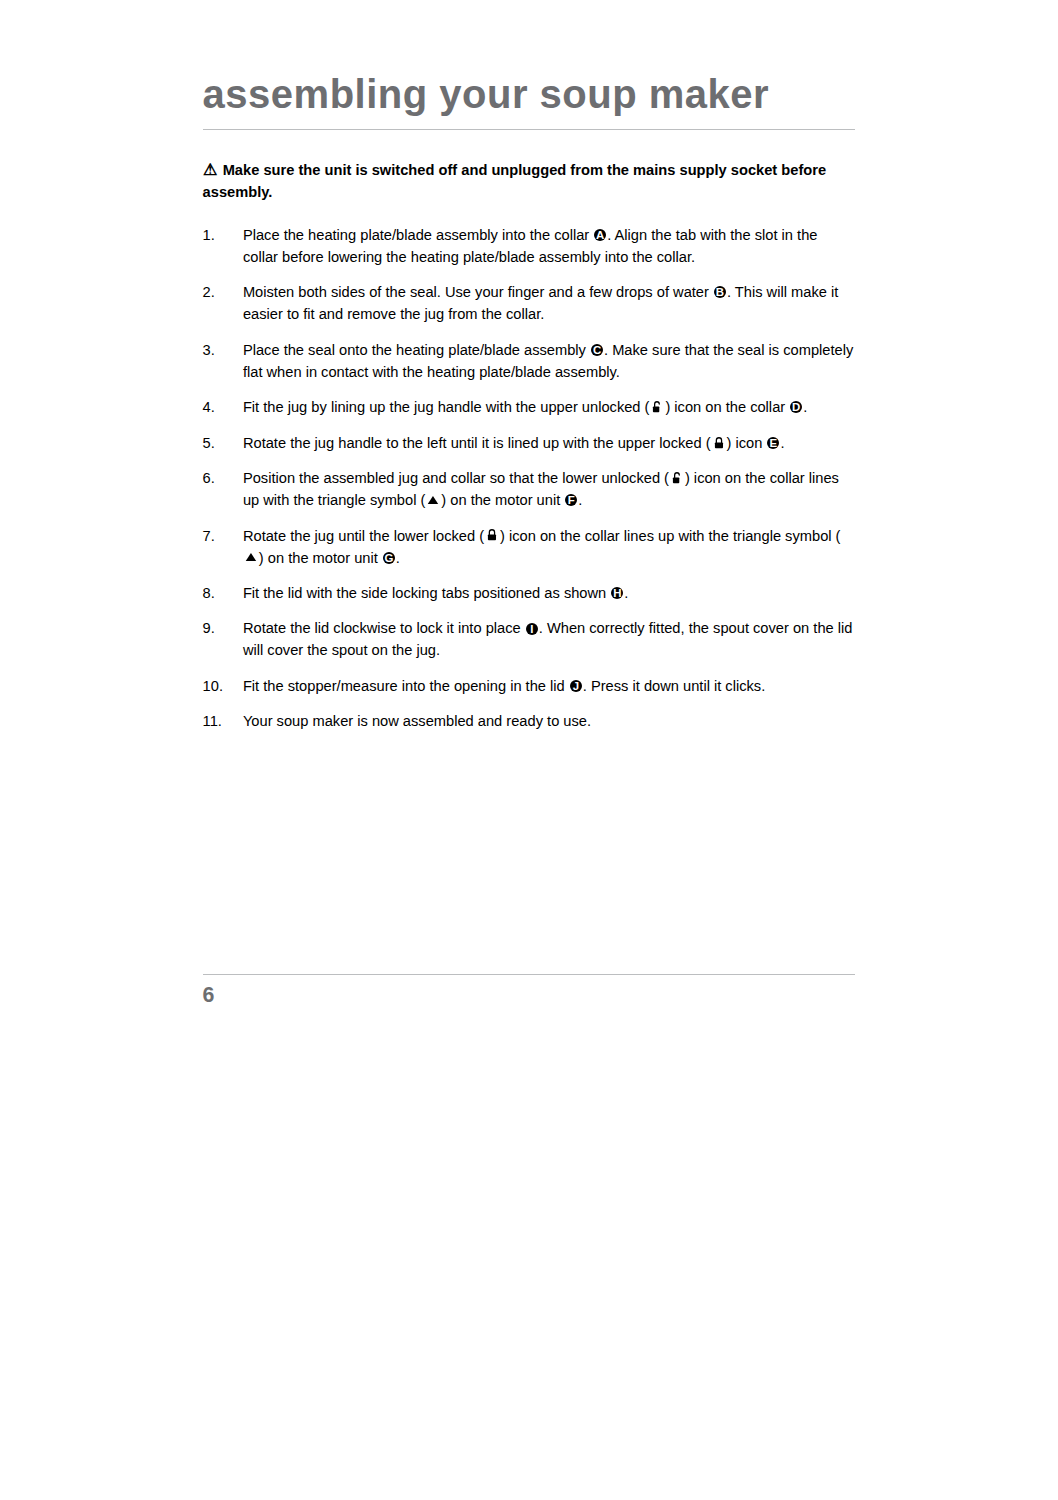assembling your soup maker
⚠ Make sure the unit is switched off and unplugged from the mains supply socket before assembly.
Place the heating plate/blade assembly into the collar A. Align the tab with the slot in the collar before lowering the heating plate/blade assembly into the collar.
Moisten both sides of the seal. Use your finger and a few drops of water B. This will make it easier to fit and remove the jug from the collar.
Place the seal onto the heating plate/blade assembly C. Make sure that the seal is completely flat when in contact with the heating plate/blade assembly.
Fit the jug by lining up the jug handle with the upper unlocked () icon on the collar D.
Rotate the jug handle to the left until it is lined up with the upper locked () icon E.
Position the assembled jug and collar so that the lower unlocked () icon on the collar lines up with the triangle symbol () on the motor unit F.
Rotate the jug until the lower locked () icon on the collar lines up with the triangle symbol () on the motor unit G.
Fit the lid with the side locking tabs positioned as shown H.
Rotate the lid clockwise to lock it into place I. When correctly fitted, the spout cover on the lid will cover the spout on the jug.
Fit the stopper/measure into the opening in the lid J. Press it down until it clicks.
Your soup maker is now assembled and ready to use.
6